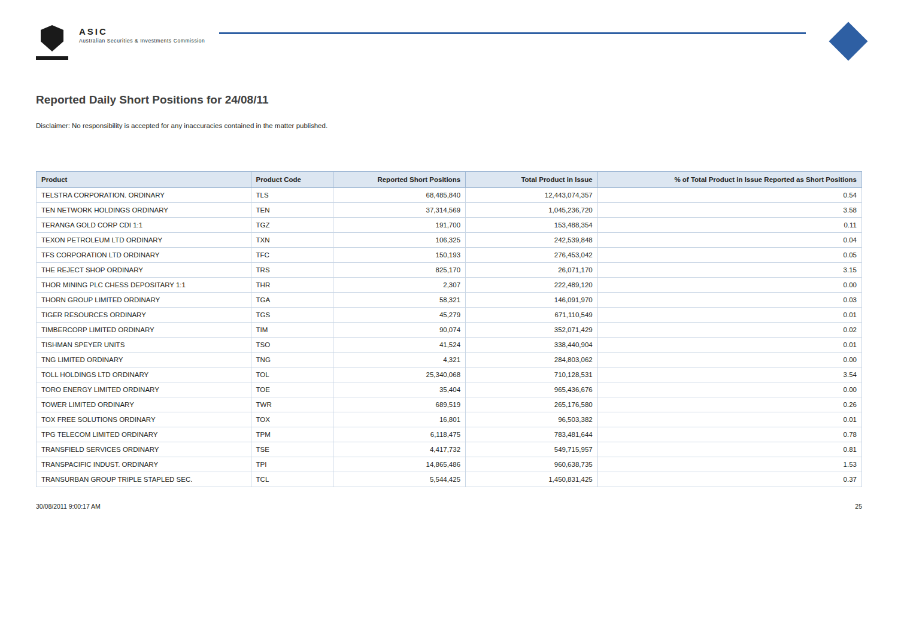ASIC
Australian Securities & Investments Commission
Reported Daily Short Positions for 24/08/11
Disclaimer: No responsibility is accepted for any inaccuracies contained in the matter published.
| Product | Product Code | Reported Short Positions | Total Product in Issue | % of Total Product in Issue Reported as Short Positions |
| --- | --- | --- | --- | --- |
| TELSTRA CORPORATION. ORDINARY | TLS | 68,485,840 | 12,443,074,357 | 0.54 |
| TEN NETWORK HOLDINGS ORDINARY | TEN | 37,314,569 | 1,045,236,720 | 3.58 |
| TERANGA GOLD CORP CDI 1:1 | TGZ | 191,700 | 153,488,354 | 0.11 |
| TEXON PETROLEUM LTD ORDINARY | TXN | 106,325 | 242,539,848 | 0.04 |
| TFS CORPORATION LTD ORDINARY | TFC | 150,193 | 276,453,042 | 0.05 |
| THE REJECT SHOP ORDINARY | TRS | 825,170 | 26,071,170 | 3.15 |
| THOR MINING PLC CHESS DEPOSITARY 1:1 | THR | 2,307 | 222,489,120 | 0.00 |
| THORN GROUP LIMITED ORDINARY | TGA | 58,321 | 146,091,970 | 0.03 |
| TIGER RESOURCES ORDINARY | TGS | 45,279 | 671,110,549 | 0.01 |
| TIMBERCORP LIMITED ORDINARY | TIM | 90,074 | 352,071,429 | 0.02 |
| TISHMAN SPEYER UNITS | TSO | 41,524 | 338,440,904 | 0.01 |
| TNG LIMITED ORDINARY | TNG | 4,321 | 284,803,062 | 0.00 |
| TOLL HOLDINGS LTD ORDINARY | TOL | 25,340,068 | 710,128,531 | 3.54 |
| TORO ENERGY LIMITED ORDINARY | TOE | 35,404 | 965,436,676 | 0.00 |
| TOWER LIMITED ORDINARY | TWR | 689,519 | 265,176,580 | 0.26 |
| TOX FREE SOLUTIONS ORDINARY | TOX | 16,801 | 96,503,382 | 0.01 |
| TPG TELECOM LIMITED ORDINARY | TPM | 6,118,475 | 783,481,644 | 0.78 |
| TRANSFIELD SERVICES ORDINARY | TSE | 4,417,732 | 549,715,957 | 0.81 |
| TRANSPACIFIC INDUST. ORDINARY | TPI | 14,865,486 | 960,638,735 | 1.53 |
| TRANSURBAN GROUP TRIPLE STAPLED SEC. | TCL | 5,544,425 | 1,450,831,425 | 0.37 |
30/08/2011 9:00:17 AM
25